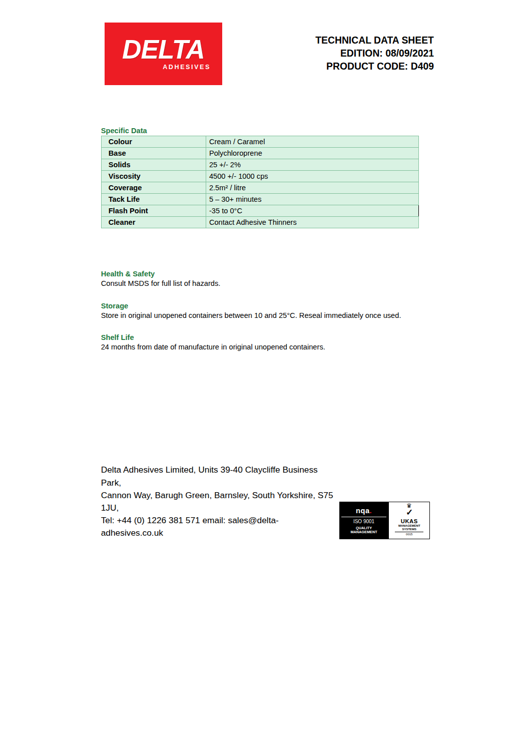DELTA
ADHESIVES
TECHNICAL DATA SHEET
EDITION: 08/09/2021
PRODUCT CODE: D409
Specific Data
| Colour | Cream / Caramel |
| Base | Polychloroprene |
| Solids | 25 +/- 2% |
| Viscosity | 4500 +/- 1000 cps |
| Coverage | 2.5m² / litre |
| Tack Life | 5 – 30+ minutes |
| Flash Point | -35 to 0°C |
| Cleaner | Contact Adhesive Thinners |
Health & Safety
Consult MSDS for full list of hazards.
Storage
Store in original unopened containers between 10 and 25°C. Reseal immediately once used.
Shelf Life
24 months from date of manufacture in original unopened containers.
Delta Adhesives Limited, Units 39-40 Claycliffe Business Park,
Cannon Way, Barugh Green, Barnsley, South Yorkshire, S75 1JU,
Tel: +44 (0) 1226 381 571 email: sales@delta-adhesives.co.uk
nqa.
ISO 9001
QUALITY
MANAGEMENT
♛
✓
UKAS
MANAGEMENT
SYSTEMS
0015